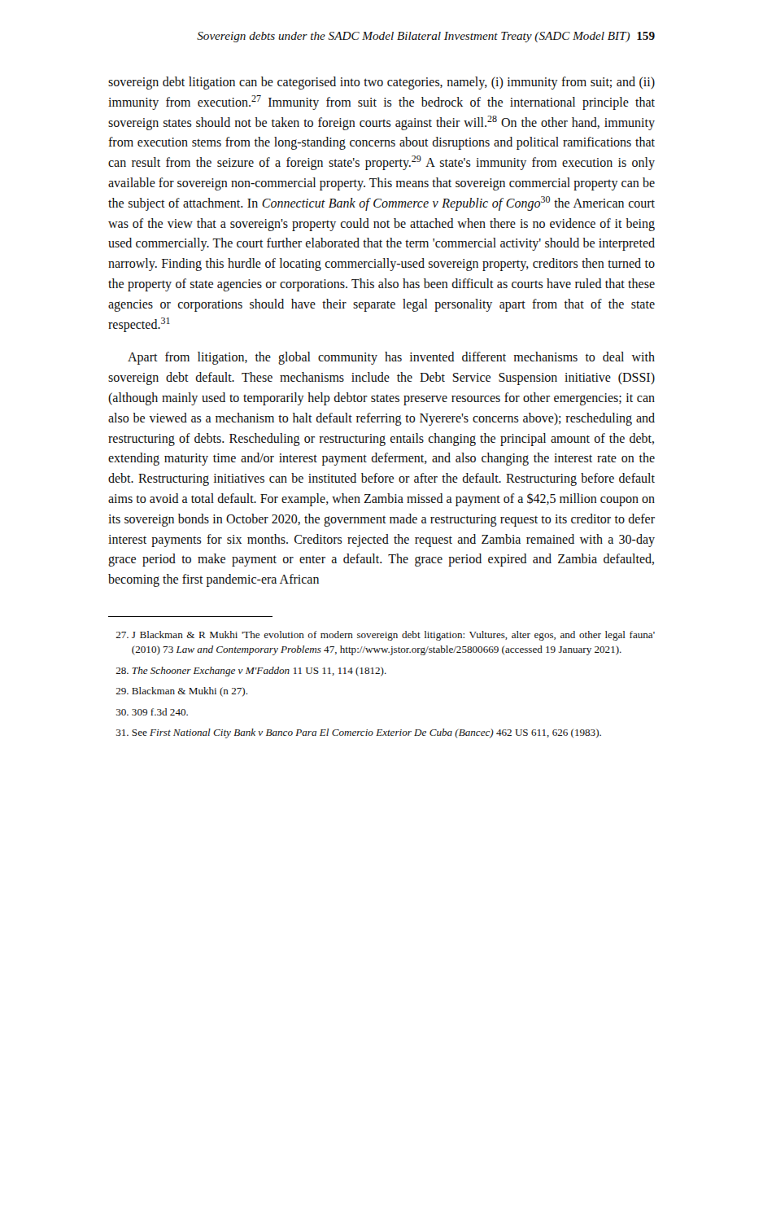Sovereign debts under the SADC Model Bilateral Investment Treaty (SADC Model BIT) 159
sovereign debt litigation can be categorised into two categories, namely, (i) immunity from suit; and (ii) immunity from execution.27 Immunity from suit is the bedrock of the international principle that sovereign states should not be taken to foreign courts against their will.28 On the other hand, immunity from execution stems from the long-standing concerns about disruptions and political ramifications that can result from the seizure of a foreign state's property.29 A state's immunity from execution is only available for sovereign non-commercial property. This means that sovereign commercial property can be the subject of attachment. In Connecticut Bank of Commerce v Republic of Congo30 the American court was of the view that a sovereign's property could not be attached when there is no evidence of it being used commercially. The court further elaborated that the term 'commercial activity' should be interpreted narrowly. Finding this hurdle of locating commercially-used sovereign property, creditors then turned to the property of state agencies or corporations. This also has been difficult as courts have ruled that these agencies or corporations should have their separate legal personality apart from that of the state respected.31
Apart from litigation, the global community has invented different mechanisms to deal with sovereign debt default. These mechanisms include the Debt Service Suspension initiative (DSSI) (although mainly used to temporarily help debtor states preserve resources for other emergencies; it can also be viewed as a mechanism to halt default referring to Nyerere's concerns above); rescheduling and restructuring of debts. Rescheduling or restructuring entails changing the principal amount of the debt, extending maturity time and/or interest payment deferment, and also changing the interest rate on the debt. Restructuring initiatives can be instituted before or after the default. Restructuring before default aims to avoid a total default. For example, when Zambia missed a payment of a $42,5 million coupon on its sovereign bonds in October 2020, the government made a restructuring request to its creditor to defer interest payments for six months. Creditors rejected the request and Zambia remained with a 30-day grace period to make payment or enter a default. The grace period expired and Zambia defaulted, becoming the first pandemic-era African
J Blackman & R Mukhi 'The evolution of modern sovereign debt litigation: Vultures, alter egos, and other legal fauna' (2010) 73 Law and Contemporary Problems 47, http://www.jstor.org/stable/25800669 (accessed 19 January 2021).
The Schooner Exchange v M'Faddon 11 US 11, 114 (1812).
Blackman & Mukhi (n 27).
309 f.3d 240.
See First National City Bank v Banco Para El Comercio Exterior De Cuba (Bancec) 462 US 611, 626 (1983).